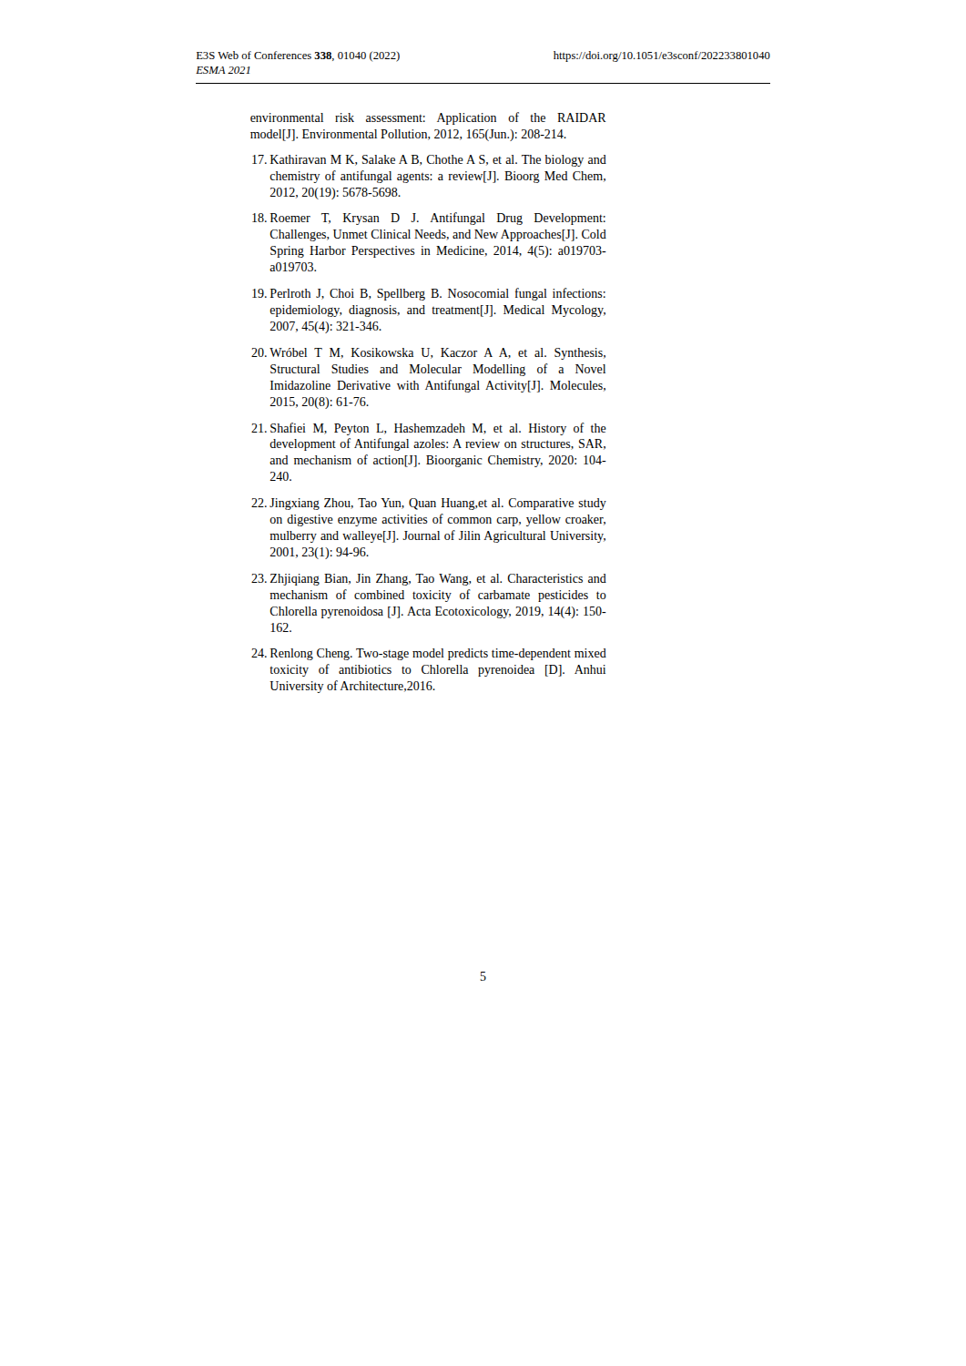E3S Web of Conferences 338, 01040 (2022)
ESMA 2021
https://doi.org/10.1051/e3sconf/202233801040
environmental risk assessment: Application of the RAIDAR model[J]. Environmental Pollution, 2012, 165(Jun.): 208-214.
17. Kathiravan M K, Salake A B, Chothe A S, et al. The biology and chemistry of antifungal agents: a review[J]. Bioorg Med Chem, 2012, 20(19): 5678-5698.
18. Roemer T, Krysan D J. Antifungal Drug Development: Challenges, Unmet Clinical Needs, and New Approaches[J]. Cold Spring Harbor Perspectives in Medicine, 2014, 4(5): a019703-a019703.
19. Perlroth J, Choi B, Spellberg B. Nosocomial fungal infections: epidemiology, diagnosis, and treatment[J]. Medical Mycology, 2007, 45(4): 321-346.
20. Wróbel T M, Kosikowska U, Kaczor A A, et al. Synthesis, Structural Studies and Molecular Modelling of a Novel Imidazoline Derivative with Antifungal Activity[J]. Molecules, 2015, 20(8): 61-76.
21. Shafiei M, Peyton L, Hashemzadeh M, et al. History of the development of Antifungal azoles: A review on structures, SAR, and mechanism of action[J]. Bioorganic Chemistry, 2020: 104-240.
22. Jingxiang Zhou, Tao Yun, Quan Huang,et al. Comparative study on digestive enzyme activities of common carp, yellow croaker, mulberry and walleye[J]. Journal of Jilin Agricultural University, 2001, 23(1): 94-96.
23. Zhjiqiang Bian, Jin Zhang, Tao Wang, et al. Characteristics and mechanism of combined toxicity of carbamate pesticides to Chlorella pyrenoidosa [J]. Acta Ecotoxicology, 2019, 14(4): 150-162.
24. Renlong Cheng. Two-stage model predicts time-dependent mixed toxicity of antibiotics to Chlorella pyrenoidea [D]. Anhui University of Architecture,2016.
5